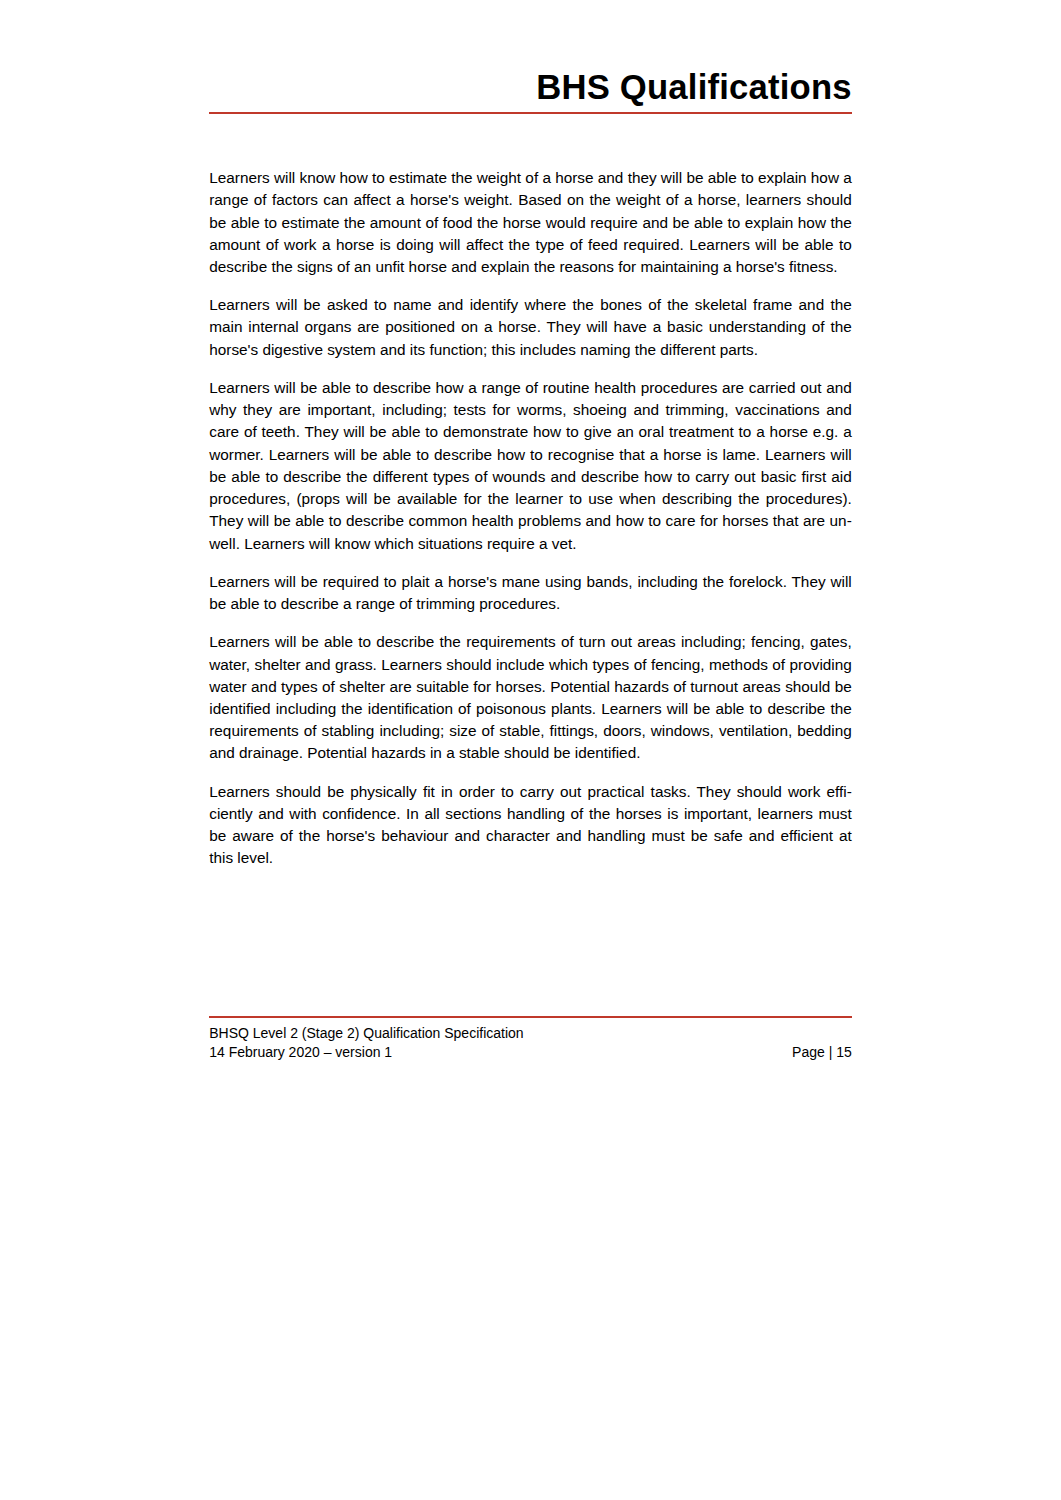BHS Qualifications
Learners will know how to estimate the weight of a horse and they will be able to explain how a range of factors can affect a horse's weight. Based on the weight of a horse, learners should be able to estimate the amount of food the horse would require and be able to explain how the amount of work a horse is doing will affect the type of feed required. Learners will be able to describe the signs of an unfit horse and explain the reasons for maintaining a horse's fitness.
Learners will be asked to name and identify where the bones of the skeletal frame and the main internal organs are positioned on a horse. They will have a basic understanding of the horse's digestive system and its function; this includes naming the different parts.
Learners will be able to describe how a range of routine health procedures are carried out and why they are important, including; tests for worms, shoeing and trimming, vaccinations and care of teeth. They will be able to demonstrate how to give an oral treatment to a horse e.g. a wormer. Learners will be able to describe how to recognise that a horse is lame. Learners will be able to describe the different types of wounds and describe how to carry out basic first aid procedures, (props will be available for the learner to use when describing the procedures). They will be able to describe common health problems and how to care for horses that are unwell. Learners will know which situations require a vet.
Learners will be required to plait a horse's mane using bands, including the forelock. They will be able to describe a range of trimming procedures.
Learners will be able to describe the requirements of turn out areas including; fencing, gates, water, shelter and grass. Learners should include which types of fencing, methods of providing water and types of shelter are suitable for horses. Potential hazards of turnout areas should be identified including the identification of poisonous plants. Learners will be able to describe the requirements of stabling including; size of stable, fittings, doors, windows, ventilation, bedding and drainage. Potential hazards in a stable should be identified.
Learners should be physically fit in order to carry out practical tasks. They should work efficiently and with confidence. In all sections handling of the horses is important, learners must be aware of the horse's behaviour and character and handling must be safe and efficient at this level.
BHSQ Level 2 (Stage 2) Qualification Specification
14 February 2020 – version 1
Page | 15